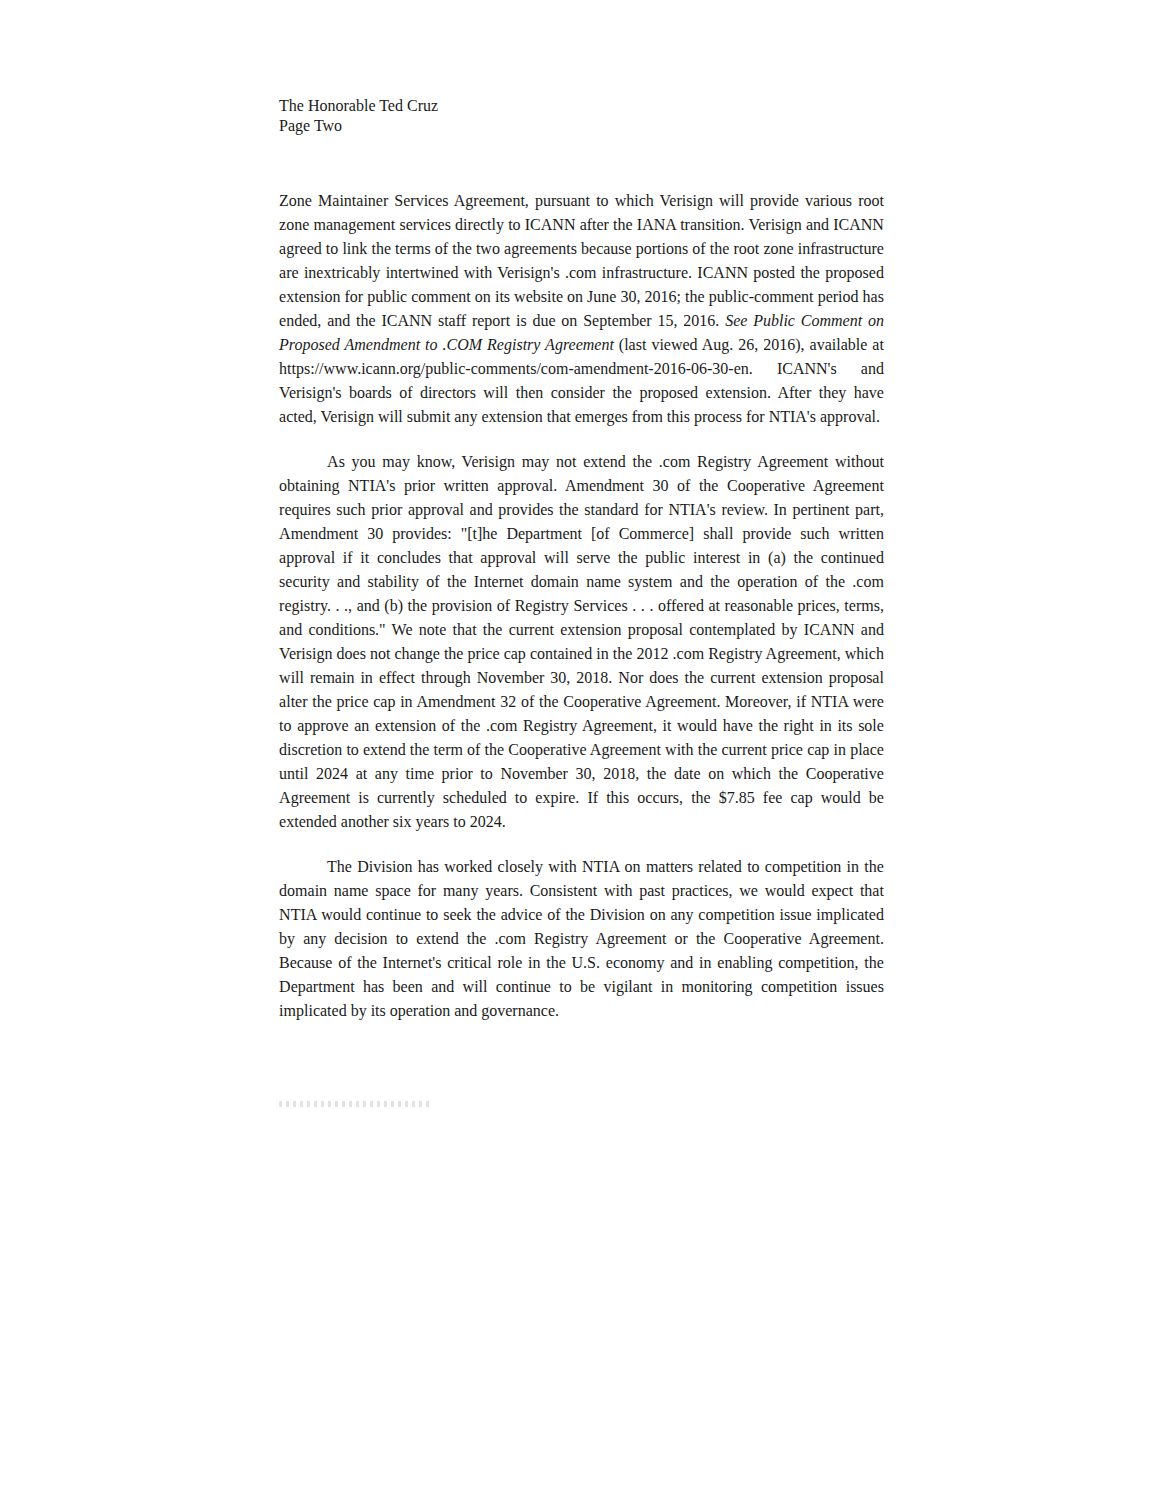The Honorable Ted Cruz
Page Two
Zone Maintainer Services Agreement, pursuant to which Verisign will provide various root zone management services directly to ICANN after the IANA transition. Verisign and ICANN agreed to link the terms of the two agreements because portions of the root zone infrastructure are inextricably intertwined with Verisign's .com infrastructure. ICANN posted the proposed extension for public comment on its website on June 30, 2016; the public-comment period has ended, and the ICANN staff report is due on September 15, 2016. See Public Comment on Proposed Amendment to .COM Registry Agreement (last viewed Aug. 26, 2016), available at https://www.icann.org/public-comments/com-amendment-2016-06-30-en. ICANN's and Verisign's boards of directors will then consider the proposed extension. After they have acted, Verisign will submit any extension that emerges from this process for NTIA's approval.
As you may know, Verisign may not extend the .com Registry Agreement without obtaining NTIA's prior written approval. Amendment 30 of the Cooperative Agreement requires such prior approval and provides the standard for NTIA's review. In pertinent part, Amendment 30 provides: "[t]he Department [of Commerce] shall provide such written approval if it concludes that approval will serve the public interest in (a) the continued security and stability of the Internet domain name system and the operation of the .com registry. . ., and (b) the provision of Registry Services . . . offered at reasonable prices, terms, and conditions." We note that the current extension proposal contemplated by ICANN and Verisign does not change the price cap contained in the 2012 .com Registry Agreement, which will remain in effect through November 30, 2018. Nor does the current extension proposal alter the price cap in Amendment 32 of the Cooperative Agreement. Moreover, if NTIA were to approve an extension of the .com Registry Agreement, it would have the right in its sole discretion to extend the term of the Cooperative Agreement with the current price cap in place until 2024 at any time prior to November 30, 2018, the date on which the Cooperative Agreement is currently scheduled to expire. If this occurs, the $7.85 fee cap would be extended another six years to 2024.
The Division has worked closely with NTIA on matters related to competition in the domain name space for many years. Consistent with past practices, we would expect that NTIA would continue to seek the advice of the Division on any competition issue implicated by any decision to extend the .com Registry Agreement or the Cooperative Agreement. Because of the Internet's critical role in the U.S. economy and in enabling competition, the Department has been and will continue to be vigilant in monitoring competition issues implicated by its operation and governance.